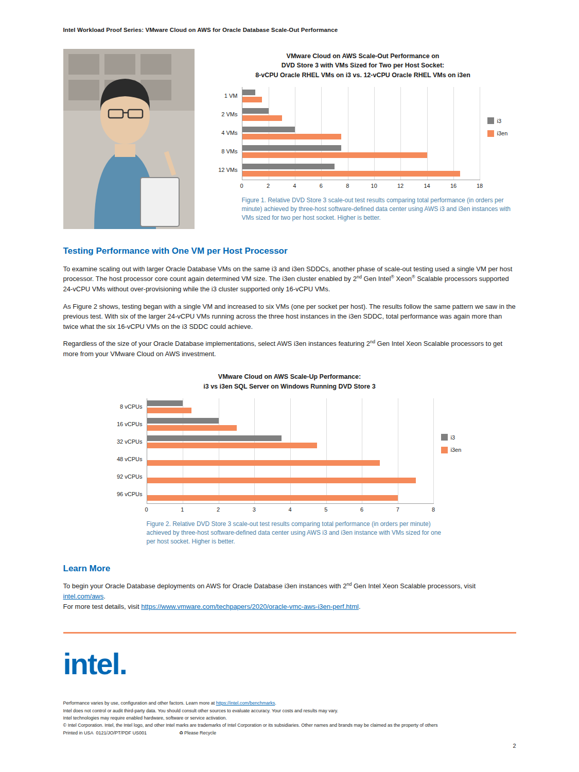Intel Workload Proof Series: VMware Cloud on AWS for Oracle Database Scale-Out Performance
VMware Cloud on AWS Scale-Out Performance on
DVD Store 3 with VMs Sized for Two per Host Socket:
8-vCPU Oracle RHEL VMs on i3 vs. 12-vCPU Oracle RHEL VMs on i3en
1 VM
2 VMs
4 VMs
8 VMs
12 VMs
i3
i3en
0 2 4 6 8 10 12 14 16 18
Figure 1. Relative DVD Store 3 scale-out test results comparing total performance (in orders per minute) achieved by three-host software-defined data center using AWS i3 and i3en instances with VMs sized for two per host socket. Higher is better.
Testing Performance with One VM per Host Processor
To examine scaling out with larger Oracle Database VMs on the same i3 and i3en SDDCs, another phase of scale-out testing used a single VM per host processor. The host processor core count again determined VM size. The i3en cluster enabled by 2nd Gen Intel® Xeon® Scalable processors supported 24-vCPU VMs without over-provisioning while the i3 cluster supported only 16-vCPU VMs.
As Figure 2 shows, testing began with a single VM and increased to six VMs (one per socket per host). The results follow the same pattern we saw in the previous test. With six of the larger 24-vCPU VMs running across the three host instances in the i3en SDDC, total performance was again more than twice what the six 16-vCPU VMs on the i3 SDDC could achieve.
Regardless of the size of your Oracle Database implementations, select AWS i3en instances featuring 2nd Gen Intel Xeon Scalable processors to get more from your VMware Cloud on AWS investment.
VMware Cloud on AWS Scale-Up Performance:
i3 vs i3en SQL Server on Windows Running DVD Store 3
8 vCPUs
16 vCPUs
32 vCPUs
48 vCPUs
92 vCPUs
96 vCPUs
i3
i3en
0 1 2 3 4 5 6 7 8
Figure 2. Relative DVD Store 3 scale-out test results comparing total performance (in orders per minute) achieved by three-host software-defined data center using AWS i3 and i3en instance with VMs sized for one per host socket. Higher is better.
Learn More
To begin your Oracle Database deployments on AWS for Oracle Database i3en instances with 2nd Gen Intel Xeon Scalable processors, visit intel.com/aws.
For more test details, visit https://www.vmware.com/techpapers/2020/oracle-vmc-aws-i3en-perf.html.
intel.
Performance varies by use, configuration and other factors. Learn more at https://intel.com/benchmarks.
Intel does not control or audit third-party data. You should consult other sources to evaluate accuracy. Your costs and results may vary.
Intel technologies may require enabled hardware, software or service activation.
© Intel Corporation. Intel, the Intel logo, and other Intel marks are trademarks of Intel Corporation or its subsidiaries. Other names and brands may be claimed as the property of others
Printed in USA 0121/JO/PT/PDF US001 ♻ Please Recycle
2